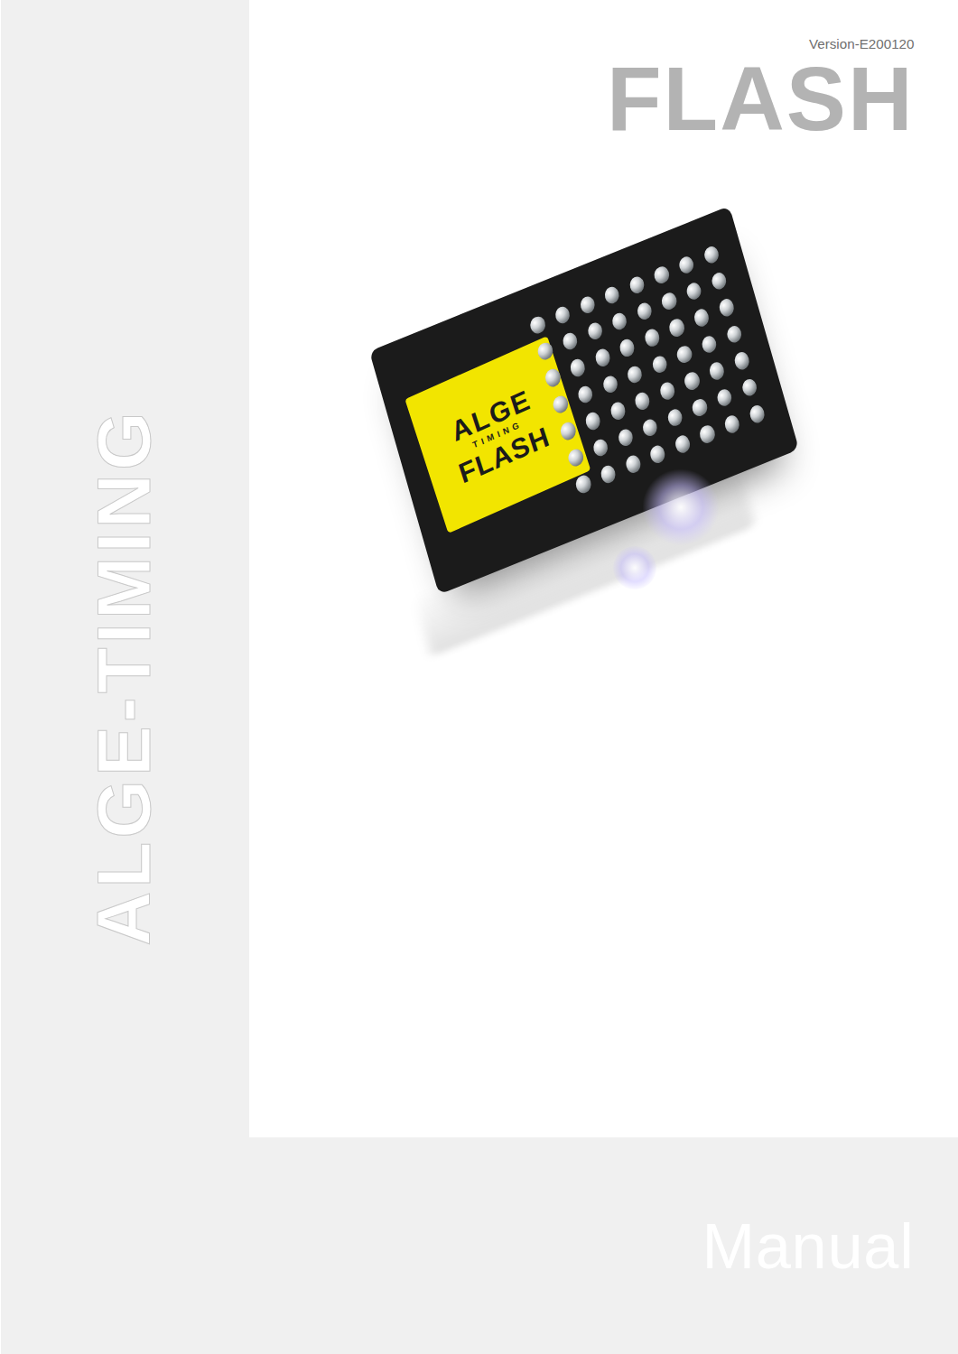ALGE-TIMING
Version-E200120
FLASH
ALGE TIMING FLASH
Manual